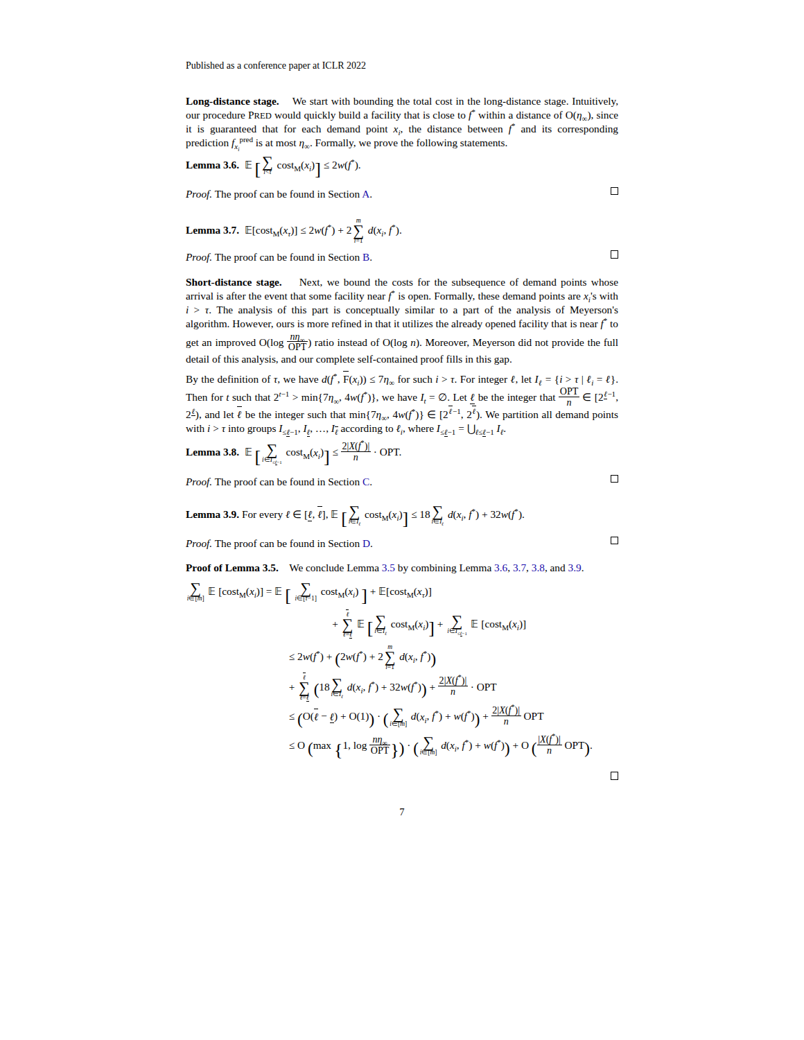Published as a conference paper at ICLR 2022
Long-distance stage. We start with bounding the total cost in the long-distance stage. Intuitively, our procedure PRED would quickly build a facility that is close to f* within a distance of O(η∞), since it is guaranteed that for each demand point xi, the distance between f* and its corresponding prediction fxipred is at most η∞. Formally, we prove the following statements.
Lemma 3.6. 𝔼 [∑i<τ costM(xi)] ≤ 2w(f*).
Proof. The proof can be found in Section A.
Lemma 3.7. 𝔼[costM(xτ)] ≤ 2w(f*) + 2m∑i=1 d(xi, f*).
Proof. The proof can be found in Section B.
Short-distance stage. Next, we bound the costs for the subsequence of demand points whose arrival is after the event that some facility near f* is open. Formally, these demand points are xi's with i > τ. The analysis of this part is conceptually similar to a part of the analysis of Meyerson's algorithm. However, ours is more refined in that it utilizes the already opened facility that is near f* to get an improved O(log nη∞OPT) ratio instead of O(log n). Moreover, Meyerson did not provide the full detail of this analysis, and our complete self-contained proof fills in this gap.
By the definition of τ, we have d(f*, F(xi)) ≤ 7η∞ for such i > τ. For integer ℓ, let Iℓ = {i > τ | ℓi = ℓ}. Then for t such that 2t−1 > min{7η∞, 4w(f*)}, we have It = ∅. Let ℓ be the integer that OPT n ∈ [2ℓ−1, 2ℓ), and let ℓ be the integer such that min{7η∞, 4w(f*)} ∈ [2ℓ−1, 2ℓ). We partition all demand points with i > τ into groups I≤ℓ−1, Iℓ, …, Iℓ according to ℓi, where I≤ℓ−1 = ⋃ℓ≤ℓ−1 Iℓ.
Lemma 3.8. 𝔼 [∑i∈I≤ℓ−1 costM(xi)] ≤ 2|X(f*)|n · OPT.
Proof. The proof can be found in Section C.
Lemma 3.9. For every ℓ ∈ [ℓ, ℓ], 𝔼 [∑i∈Iℓ costM(xi)] ≤ 18∑i∈Iℓ d(xi, f*) + 32w(f*).
Proof. The proof can be found in Section D.
Proof of Lemma 3.5. We conclude Lemma 3.5 by combining Lemma 3.6, 3.7, 3.8, and 3.9.
∑i∈[m] 𝔼 [costM(xi)] = 𝔼 [ ∑i∈[τ−1] costM(xi) ] + 𝔼[costM(xτ)] + ℓ∑ℓ=ℓ 𝔼 [∑i∈Iℓ costM(xi)] + ∑i∈I≤ℓ−1 𝔼 [costM(xi)] ≤ 2w(f*) + (2w(f*) + 2m∑i=1 d(xi, f*)) + ℓ∑ℓ=ℓ (18∑i∈Iℓ d(xi, f*) + 32w(f*)) + 2|X(f*)|n · OPT ≤ (O(ℓ − ℓ) + O(1)) · (∑i∈[m] d(xi, f*) + w(f*)) + 2|X(f*)|n OPT ≤ O (max {1, log nη∞OPT}) · (∑i∈[m] d(xi, f*) + w(f*)) + O (|X(f*)|n OPT).
7